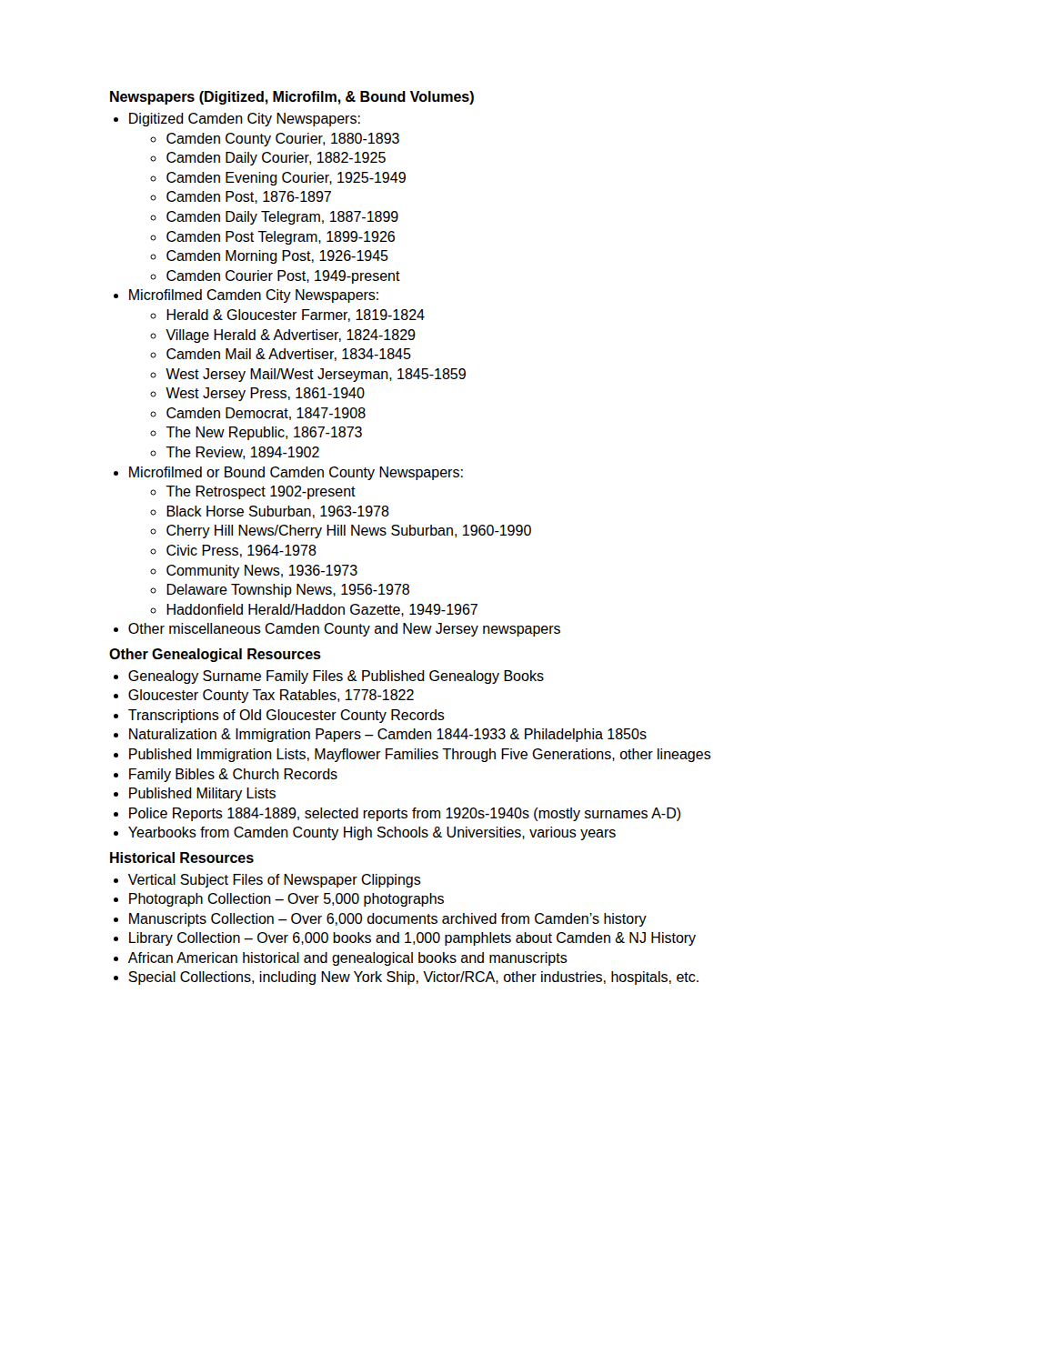Newspapers (Digitized, Microfilm, & Bound Volumes)
Digitized Camden City Newspapers:
Camden County Courier, 1880-1893
Camden Daily Courier, 1882-1925
Camden Evening Courier, 1925-1949
Camden Post, 1876-1897
Camden Daily Telegram, 1887-1899
Camden Post Telegram, 1899-1926
Camden Morning Post, 1926-1945
Camden Courier Post, 1949-present
Microfilmed Camden City Newspapers:
Herald & Gloucester Farmer, 1819-1824
Village Herald & Advertiser, 1824-1829
Camden Mail & Advertiser, 1834-1845
West Jersey Mail/West Jerseyman, 1845-1859
West Jersey Press, 1861-1940
Camden Democrat, 1847-1908
The New Republic, 1867-1873
The Review, 1894-1902
Microfilmed or Bound Camden County Newspapers:
The Retrospect 1902-present
Black Horse Suburban, 1963-1978
Cherry Hill News/Cherry Hill News Suburban, 1960-1990
Civic Press, 1964-1978
Community News, 1936-1973
Delaware Township News, 1956-1978
Haddonfield Herald/Haddon Gazette, 1949-1967
Other miscellaneous Camden County and New Jersey newspapers
Other Genealogical Resources
Genealogy Surname Family Files & Published Genealogy Books
Gloucester County Tax Ratables, 1778-1822
Transcriptions of Old Gloucester County Records
Naturalization & Immigration Papers – Camden 1844-1933 & Philadelphia 1850s
Published Immigration Lists, Mayflower Families Through Five Generations, other lineages
Family Bibles & Church Records
Published Military Lists
Police Reports 1884-1889, selected reports from 1920s-1940s (mostly surnames A-D)
Yearbooks from Camden County High Schools & Universities, various years
Historical Resources
Vertical Subject Files of Newspaper Clippings
Photograph Collection – Over 5,000 photographs
Manuscripts Collection – Over 6,000 documents archived from Camden’s history
Library Collection – Over 6,000 books and 1,000 pamphlets about Camden & NJ History
African American historical and genealogical books and manuscripts
Special Collections, including New York Ship, Victor/RCA, other industries, hospitals, etc.